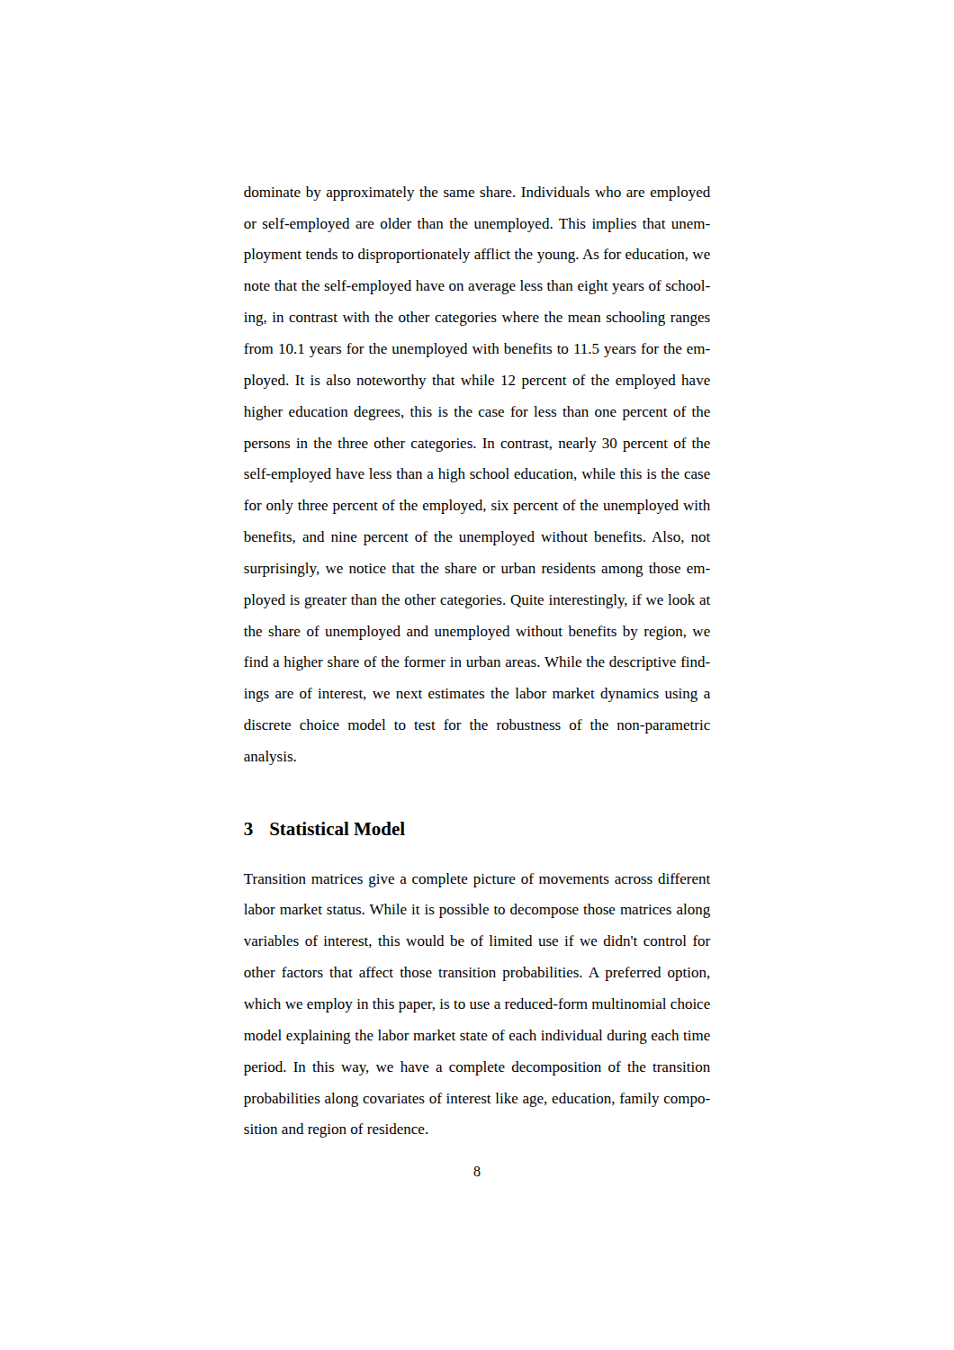dominate by approximately the same share. Individuals who are employed or self-employed are older than the unemployed. This implies that unemployment tends to disproportionately afflict the young. As for education, we note that the self-employed have on average less than eight years of schooling, in contrast with the other categories where the mean schooling ranges from 10.1 years for the unemployed with benefits to 11.5 years for the employed. It is also noteworthy that while 12 percent of the employed have higher education degrees, this is the case for less than one percent of the persons in the three other categories. In contrast, nearly 30 percent of the self-employed have less than a high school education, while this is the case for only three percent of the employed, six percent of the unemployed with benefits, and nine percent of the unemployed without benefits. Also, not surprisingly, we notice that the share or urban residents among those employed is greater than the other categories. Quite interestingly, if we look at the share of unemployed and unemployed without benefits by region, we find a higher share of the former in urban areas. While the descriptive findings are of interest, we next estimates the labor market dynamics using a discrete choice model to test for the robustness of the non-parametric analysis.
3 Statistical Model
Transition matrices give a complete picture of movements across different labor market status. While it is possible to decompose those matrices along variables of interest, this would be of limited use if we didn't control for other factors that affect those transition probabilities. A preferred option, which we employ in this paper, is to use a reduced-form multinomial choice model explaining the labor market state of each individual during each time period. In this way, we have a complete decomposition of the transition probabilities along covariates of interest like age, education, family composition and region of residence.
8